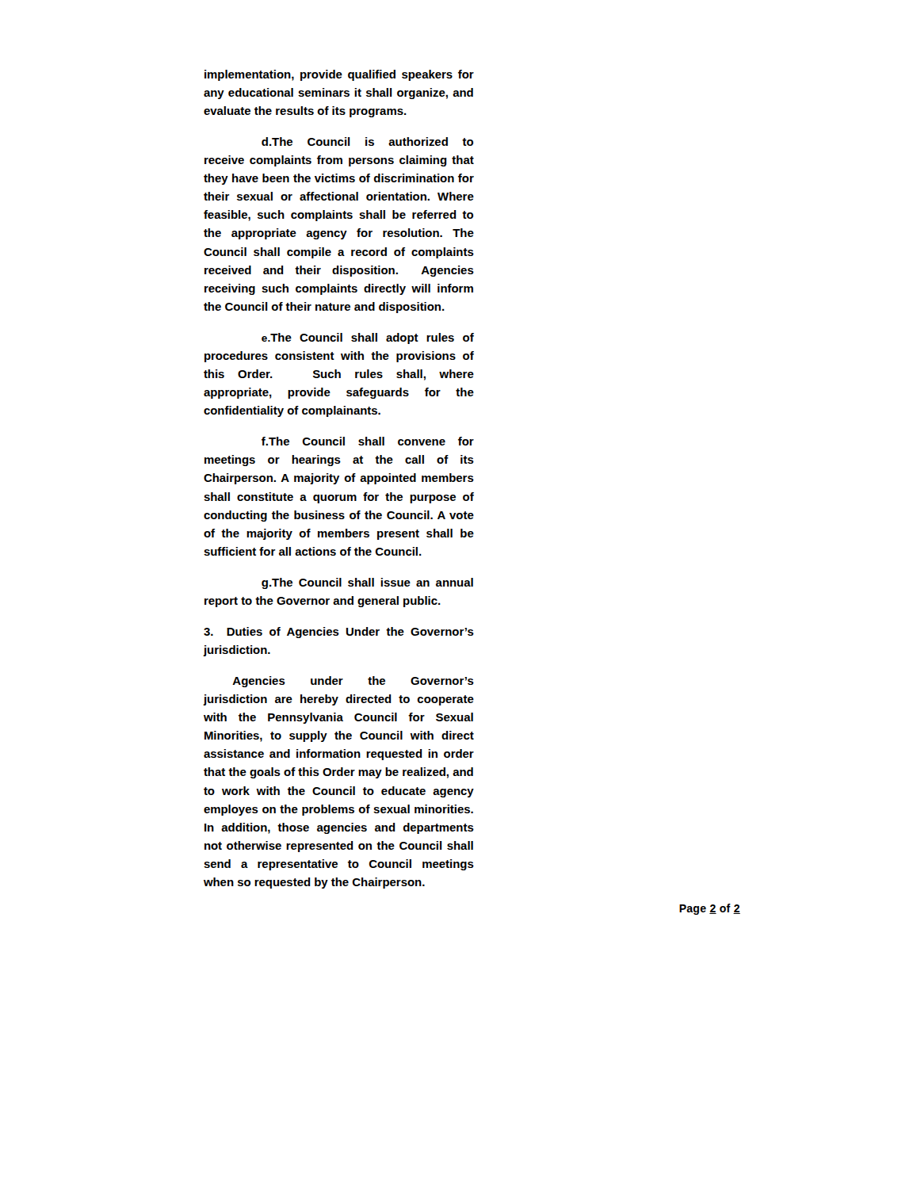implementation, provide qualified speakers for any educational seminars it shall organize, and evaluate the results of its programs.
d. The Council is authorized to receive complaints from persons claiming that they have been the victims of discrimination for their sexual or affectional orientation. Where feasible, such complaints shall be referred to the appropriate agency for resolution. The Council shall compile a record of complaints received and their disposition. Agencies receiving such complaints directly will inform the Council of their nature and disposition.
e. The Council shall adopt rules of procedures consistent with the provisions of this Order. Such rules shall, where appropriate, provide safeguards for the confidentiality of complainants.
f. The Council shall convene for meetings or hearings at the call of its Chairperson. A majority of appointed members shall constitute a quorum for the purpose of conducting the business of the Council. A vote of the majority of members present shall be sufficient for all actions of the Council.
g. The Council shall issue an annual report to the Governor and general public.
3. Duties of Agencies Under the Governor’s jurisdiction.
Agencies under the Governor’s jurisdiction are hereby directed to cooperate with the Pennsylvania Council for Sexual Minorities, to supply the Council with direct assistance and information requested in order that the goals of this Order may be realized, and to work with the Council to educate agency employes on the problems of sexual minorities. In addition, those agencies and departments not otherwise represented on the Council shall send a representative to Council meetings when so requested by the Chairperson.
Page 2 of 2